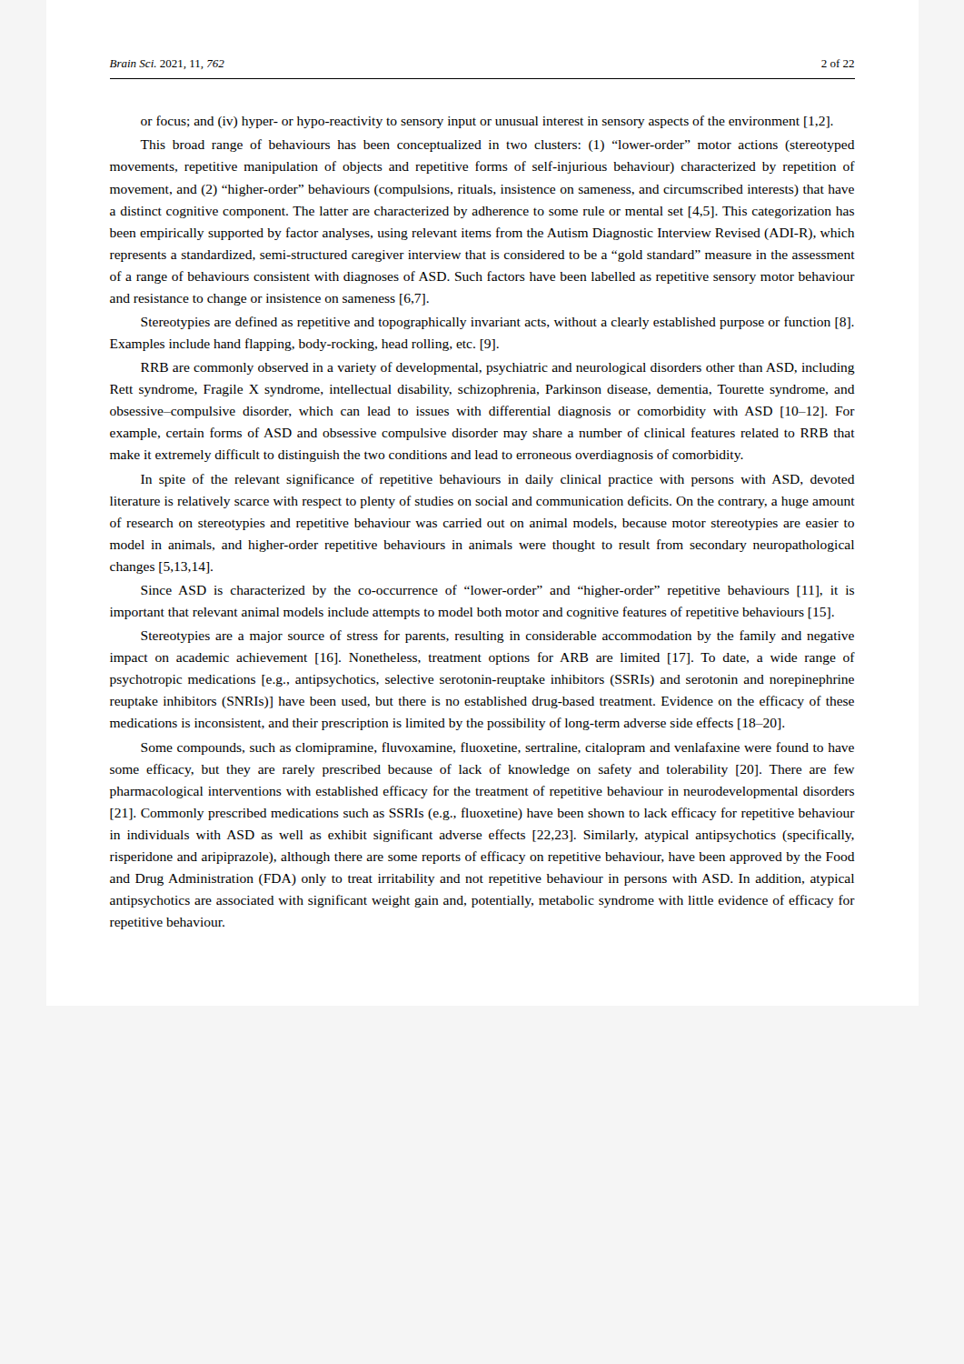Brain Sci. 2021, 11, 762 2 of 22
or focus; and (iv) hyper- or hypo-reactivity to sensory input or unusual interest in sensory aspects of the environment [1,2].
This broad range of behaviours has been conceptualized in two clusters: (1) “lower-order” motor actions (stereotyped movements, repetitive manipulation of objects and repetitive forms of self-injurious behaviour) characterized by repetition of movement, and (2) “higher-order” behaviours (compulsions, rituals, insistence on sameness, and circumscribed interests) that have a distinct cognitive component. The latter are characterized by adherence to some rule or mental set [4,5]. This categorization has been empirically supported by factor analyses, using relevant items from the Autism Diagnostic Interview Revised (ADI-R), which represents a standardized, semi-structured caregiver interview that is considered to be a “gold standard” measure in the assessment of a range of behaviours consistent with diagnoses of ASD. Such factors have been labelled as repetitive sensory motor behaviour and resistance to change or insistence on sameness [6,7].
Stereotypies are defined as repetitive and topographically invariant acts, without a clearly established purpose or function [8]. Examples include hand flapping, body-rocking, head rolling, etc. [9].
RRB are commonly observed in a variety of developmental, psychiatric and neurological disorders other than ASD, including Rett syndrome, Fragile X syndrome, intellectual disability, schizophrenia, Parkinson disease, dementia, Tourette syndrome, and obsessive–compulsive disorder, which can lead to issues with differential diagnosis or comorbidity with ASD [10–12]. For example, certain forms of ASD and obsessive compulsive disorder may share a number of clinical features related to RRB that make it extremely difficult to distinguish the two conditions and lead to erroneous overdiagnosis of comorbidity.
In spite of the relevant significance of repetitive behaviours in daily clinical practice with persons with ASD, devoted literature is relatively scarce with respect to plenty of studies on social and communication deficits. On the contrary, a huge amount of research on stereotypies and repetitive behaviour was carried out on animal models, because motor stereotypies are easier to model in animals, and higher-order repetitive behaviours in animals were thought to result from secondary neuropathological changes [5,13,14].
Since ASD is characterized by the co-occurrence of “lower-order” and “higher-order” repetitive behaviours [11], it is important that relevant animal models include attempts to model both motor and cognitive features of repetitive behaviours [15].
Stereotypies are a major source of stress for parents, resulting in considerable accommodation by the family and negative impact on academic achievement [16]. Nonetheless, treatment options for ARB are limited [17]. To date, a wide range of psychotropic medications [e.g., antipsychotics, selective serotonin-reuptake inhibitors (SSRIs) and serotonin and norepinephrine reuptake inhibitors (SNRIs)] have been used, but there is no established drug-based treatment. Evidence on the efficacy of these medications is inconsistent, and their prescription is limited by the possibility of long-term adverse side effects [18–20].
Some compounds, such as clomipramine, fluvoxamine, fluoxetine, sertraline, citalopram and venlafaxine were found to have some efficacy, but they are rarely prescribed because of lack of knowledge on safety and tolerability [20]. There are few pharmacological interventions with established efficacy for the treatment of repetitive behaviour in neurodevelopmental disorders [21]. Commonly prescribed medications such as SSRIs (e.g., fluoxetine) have been shown to lack efficacy for repetitive behaviour in individuals with ASD as well as exhibit significant adverse effects [22,23]. Similarly, atypical antipsychotics (specifically, risperidone and aripiprazole), although there are some reports of efficacy on repetitive behaviour, have been approved by the Food and Drug Administration (FDA) only to treat irritability and not repetitive behaviour in persons with ASD. In addition, atypical antipsychotics are associated with significant weight gain and, potentially, metabolic syndrome with little evidence of efficacy for repetitive behaviour.